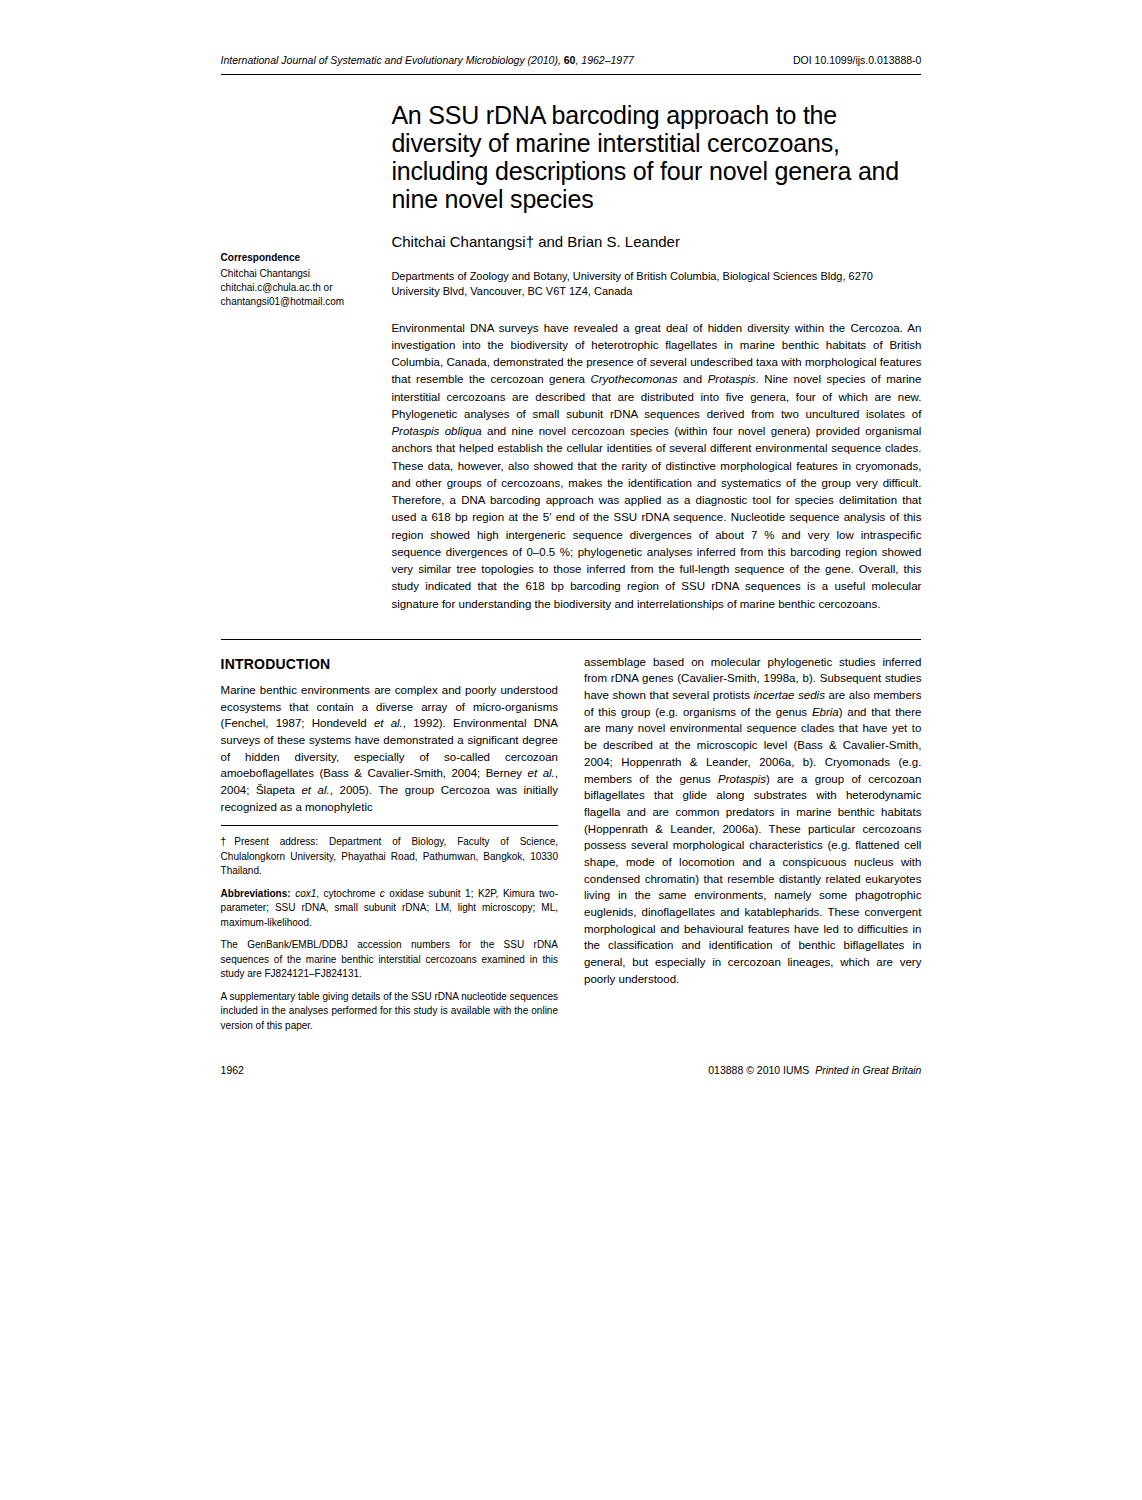International Journal of Systematic and Evolutionary Microbiology (2010), 60, 1962–1977
DOI 10.1099/ijs.0.013888-0
Correspondence
Chitchai Chantangsi
chitchai.c@chula.ac.th or
chantangsi01@hotmail.com
An SSU rDNA barcoding approach to the diversity of marine interstitial cercozoans, including descriptions of four novel genera and nine novel species
Chitchai Chantangsi† and Brian S. Leander
Departments of Zoology and Botany, University of British Columbia, Biological Sciences Bldg, 6270 University Blvd, Vancouver, BC V6T 1Z4, Canada
Environmental DNA surveys have revealed a great deal of hidden diversity within the Cercozoa. An investigation into the biodiversity of heterotrophic flagellates in marine benthic habitats of British Columbia, Canada, demonstrated the presence of several undescribed taxa with morphological features that resemble the cercozoan genera Cryothecomonas and Protaspis. Nine novel species of marine interstitial cercozoans are described that are distributed into five genera, four of which are new. Phylogenetic analyses of small subunit rDNA sequences derived from two uncultured isolates of Protaspis obliqua and nine novel cercozoan species (within four novel genera) provided organismal anchors that helped establish the cellular identities of several different environmental sequence clades. These data, however, also showed that the rarity of distinctive morphological features in cryomonads, and other groups of cercozoans, makes the identification and systematics of the group very difficult. Therefore, a DNA barcoding approach was applied as a diagnostic tool for species delimitation that used a 618 bp region at the 5′ end of the SSU rDNA sequence. Nucleotide sequence analysis of this region showed high intergeneric sequence divergences of about 7 % and very low intraspecific sequence divergences of 0–0.5 %; phylogenetic analyses inferred from this barcoding region showed very similar tree topologies to those inferred from the full-length sequence of the gene. Overall, this study indicated that the 618 bp barcoding region of SSU rDNA sequences is a useful molecular signature for understanding the biodiversity and interrelationships of marine benthic cercozoans.
INTRODUCTION
Marine benthic environments are complex and poorly understood ecosystems that contain a diverse array of micro-organisms (Fenchel, 1987; Hondeveld et al., 1992). Environmental DNA surveys of these systems have demonstrated a significant degree of hidden diversity, especially of so-called cercozoan amoeboflagellates (Bass & Cavalier-Smith, 2004; Berney et al., 2004; Šlapeta et al., 2005). The group Cercozoa was initially recognized as a monophyletic
†Present address: Department of Biology, Faculty of Science, Chulalongkorn University, Phayathai Road, Pathumwan, Bangkok, 10330 Thailand.
Abbreviations: cox1, cytochrome c oxidase subunit 1; K2P, Kimura two-parameter; SSU rDNA, small subunit rDNA; LM, light microscopy; ML, maximum-likelihood.
The GenBank/EMBL/DDBJ accession numbers for the SSU rDNA sequences of the marine benthic interstitial cercozoans examined in this study are FJ824121–FJ824131.
A supplementary table giving details of the SSU rDNA nucleotide sequences included in the analyses performed for this study is available with the online version of this paper.
assemblage based on molecular phylogenetic studies inferred from rDNA genes (Cavalier-Smith, 1998a, b). Subsequent studies have shown that several protists incertae sedis are also members of this group (e.g. organisms of the genus Ebria) and that there are many novel environmental sequence clades that have yet to be described at the microscopic level (Bass & Cavalier-Smith, 2004; Hoppenrath & Leander, 2006a, b). Cryomonads (e.g. members of the genus Protaspis) are a group of cercozoan biflagellates that glide along substrates with heterodynamic flagella and are common predators in marine benthic habitats (Hoppenrath & Leander, 2006a). These particular cercozoans possess several morphological characteristics (e.g. flattened cell shape, mode of locomotion and a conspicuous nucleus with condensed chromatin) that resemble distantly related eukaryotes living in the same environments, namely some phagotrophic euglenids, dinoflagellates and katablepharids. These convergent morphological and behavioural features have led to difficulties in the classification and identification of benthic biflagellates in general, but especially in cercozoan lineages, which are very poorly understood.
1962
013888 © 2010 IUMS Printed in Great Britain